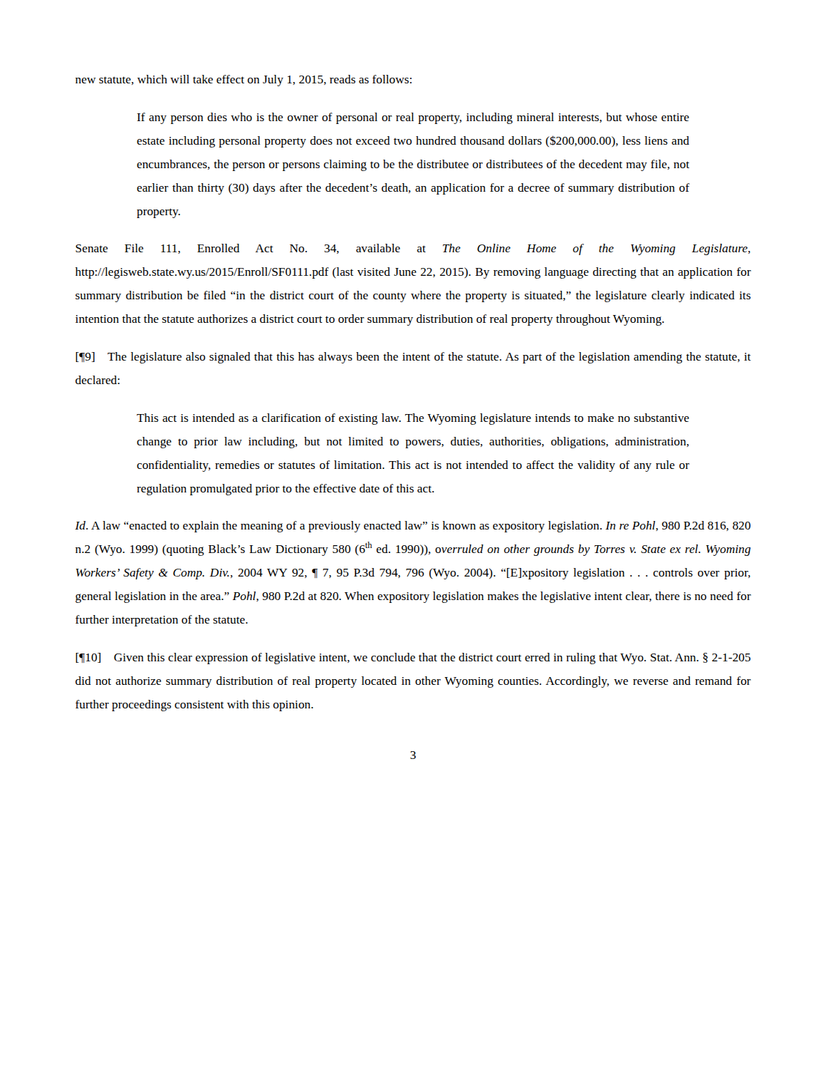new statute, which will take effect on July 1, 2015, reads as follows:
If any person dies who is the owner of personal or real property, including mineral interests, but whose entire estate including personal property does not exceed two hundred thousand dollars ($200,000.00), less liens and encumbrances, the person or persons claiming to be the distributee or distributees of the decedent may file, not earlier than thirty (30) days after the decedent’s death, an application for a decree of summary distribution of property.
Senate File 111, Enrolled Act No. 34, available at The Online Home of the Wyoming Legislature, http://legisweb.state.wy.us/2015/Enroll/SF0111.pdf (last visited June 22, 2015). By removing language directing that an application for summary distribution be filed “in the district court of the county where the property is situated,” the legislature clearly indicated its intention that the statute authorizes a district court to order summary distribution of real property throughout Wyoming.
[¶9] The legislature also signaled that this has always been the intent of the statute. As part of the legislation amending the statute, it declared:
This act is intended as a clarification of existing law. The Wyoming legislature intends to make no substantive change to prior law including, but not limited to powers, duties, authorities, obligations, administration, confidentiality, remedies or statutes of limitation. This act is not intended to affect the validity of any rule or regulation promulgated prior to the effective date of this act.
Id. A law “enacted to explain the meaning of a previously enacted law” is known as expository legislation. In re Pohl, 980 P.2d 816, 820 n.2 (Wyo. 1999) (quoting Black’s Law Dictionary 580 (6th ed. 1990)), overruled on other grounds by Torres v. State ex rel. Wyoming Workers’ Safety & Comp. Div., 2004 WY 92, ¶ 7, 95 P.3d 794, 796 (Wyo. 2004). “[E]xpository legislation . . . controls over prior, general legislation in the area.” Pohl, 980 P.2d at 820. When expository legislation makes the legislative intent clear, there is no need for further interpretation of the statute.
[¶10] Given this clear expression of legislative intent, we conclude that the district court erred in ruling that Wyo. Stat. Ann. § 2-1-205 did not authorize summary distribution of real property located in other Wyoming counties. Accordingly, we reverse and remand for further proceedings consistent with this opinion.
3